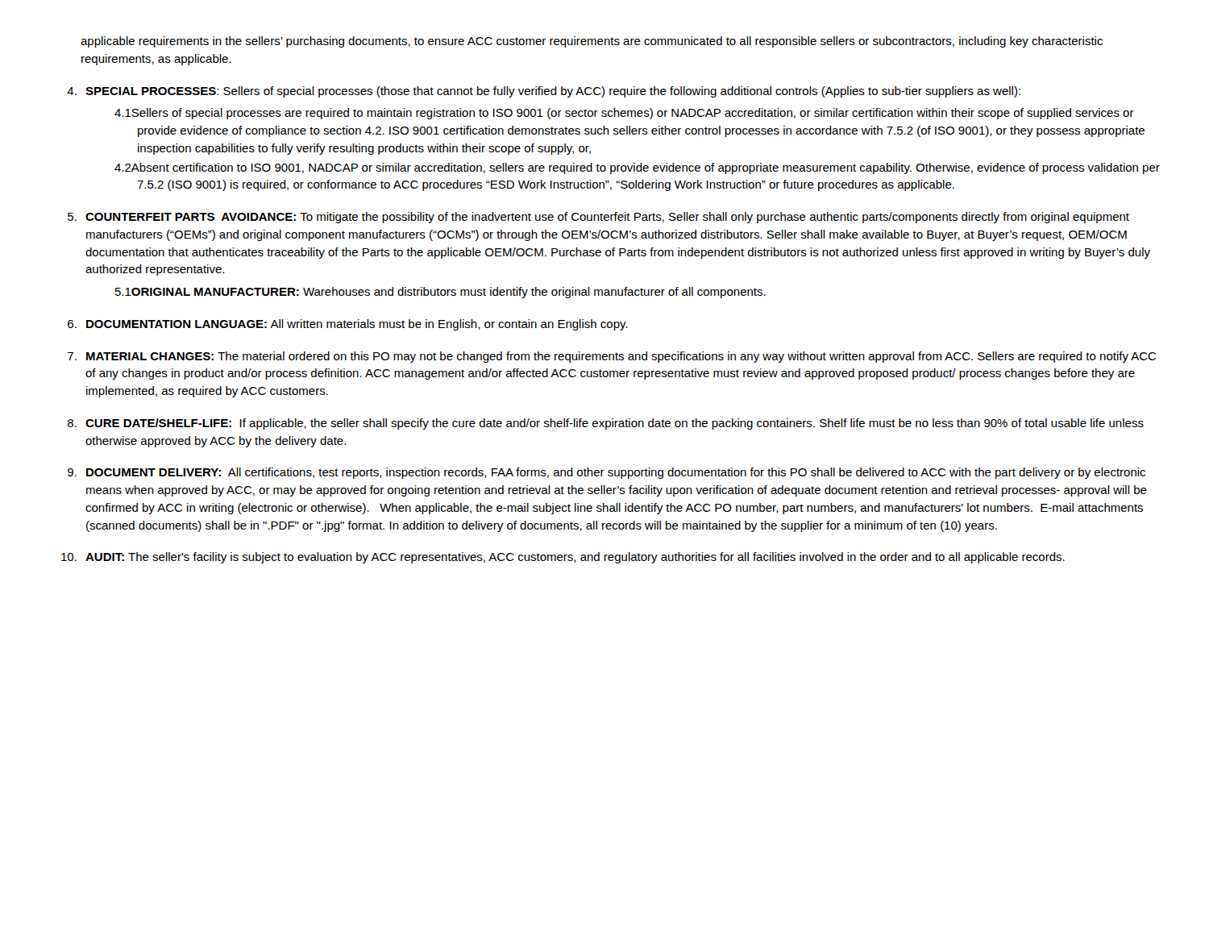applicable requirements in the sellers’ purchasing documents, to ensure ACC customer requirements are communicated to all responsible sellers or subcontractors, including key characteristic requirements, as applicable.
SPECIAL PROCESSES: Sellers of special processes (those that cannot be fully verified by ACC) require the following additional controls (Applies to sub-tier suppliers as well):
4.1 Sellers of special processes are required to maintain registration to ISO 9001 (or sector schemes) or NADCAP accreditation, or similar certification within their scope of supplied services or provide evidence of compliance to section 4.2. ISO 9001 certification demonstrates such sellers either control processes in accordance with 7.5.2 (of ISO 9001), or they possess appropriate inspection capabilities to fully verify resulting products within their scope of supply, or,
4.2 Absent certification to ISO 9001, NADCAP or similar accreditation, sellers are required to provide evidence of appropriate measurement capability. Otherwise, evidence of process validation per 7.5.2 (ISO 9001) is required, or conformance to ACC procedures “ESD Work Instruction”, “Soldering Work Instruction” or future procedures as applicable.
COUNTERFEIT PARTS AVOIDANCE: To mitigate the possibility of the inadvertent use of Counterfeit Parts, Seller shall only purchase authentic parts/components directly from original equipment manufacturers (“OEMs”) and original component manufacturers (“OCMs”) or through the OEM’s/OCM’s authorized distributors. Seller shall make available to Buyer, at Buyer’s request, OEM/OCM documentation that authenticates traceability of the Parts to the applicable OEM/OCM. Purchase of Parts from independent distributors is not authorized unless first approved in writing by Buyer’s duly authorized representative.
5.1 ORIGINAL MANUFACTURER: Warehouses and distributors must identify the original manufacturer of all components.
DOCUMENTATION LANGUAGE: All written materials must be in English, or contain an English copy.
MATERIAL CHANGES: The material ordered on this PO may not be changed from the requirements and specifications in any way without written approval from ACC. Sellers are required to notify ACC of any changes in product and/or process definition. ACC management and/or affected ACC customer representative must review and approved proposed product/ process changes before they are implemented, as required by ACC customers.
CURE DATE/SHELF-LIFE: If applicable, the seller shall specify the cure date and/or shelf-life expiration date on the packing containers. Shelf life must be no less than 90% of total usable life unless otherwise approved by ACC by the delivery date.
DOCUMENT DELIVERY: All certifications, test reports, inspection records, FAA forms, and other supporting documentation for this PO shall be delivered to ACC with the part delivery or by electronic means when approved by ACC, or may be approved for ongoing retention and retrieval at the seller’s facility upon verification of adequate document retention and retrieval processes- approval will be confirmed by ACC in writing (electronic or otherwise). When applicable, the e-mail subject line shall identify the ACC PO number, part numbers, and manufacturers' lot numbers. E-mail attachments (scanned documents) shall be in ".PDF" or ".jpg" format. In addition to delivery of documents, all records will be maintained by the supplier for a minimum of ten (10) years.
AUDIT: The seller's facility is subject to evaluation by ACC representatives, ACC customers, and regulatory authorities for all facilities involved in the order and to all applicable records.